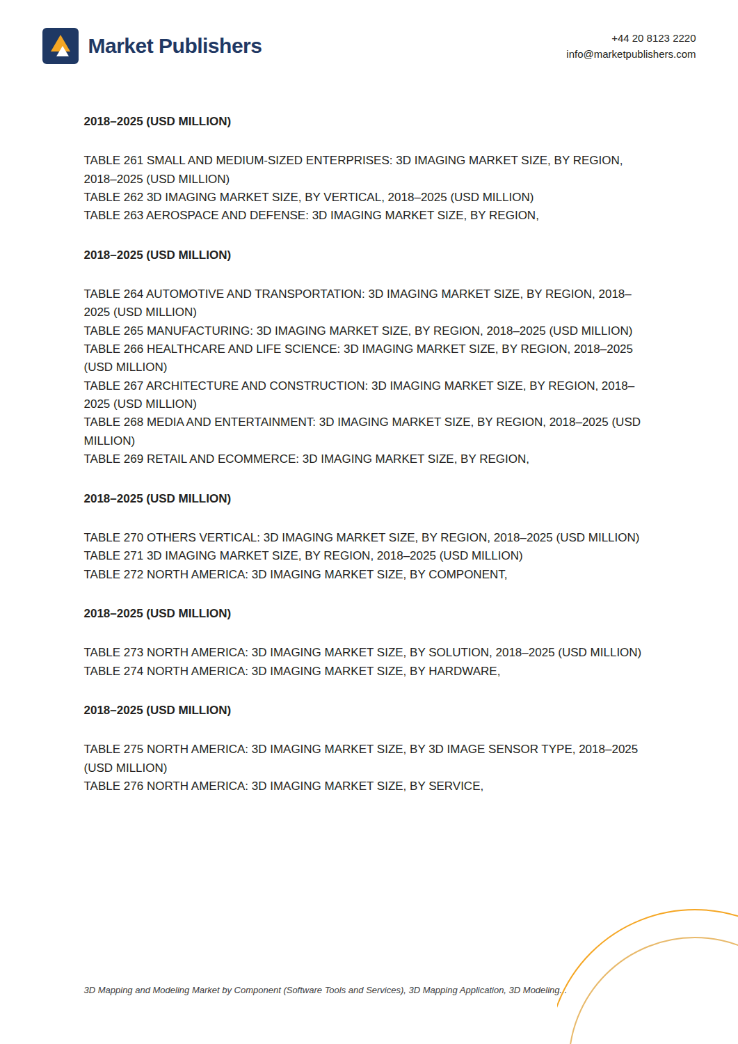Market Publishers
+44 20 8123 2220
info@marketpublishers.com
2018–2025 (USD MILLION)
TABLE 261 SMALL AND MEDIUM-SIZED ENTERPRISES: 3D IMAGING MARKET SIZE, BY REGION, 2018–2025 (USD MILLION)
TABLE 262 3D IMAGING MARKET SIZE, BY VERTICAL, 2018–2025 (USD MILLION)
TABLE 263 AEROSPACE AND DEFENSE: 3D IMAGING MARKET SIZE, BY REGION,
2018–2025 (USD MILLION)
TABLE 264 AUTOMOTIVE AND TRANSPORTATION: 3D IMAGING MARKET SIZE, BY REGION, 2018–2025 (USD MILLION)
TABLE 265 MANUFACTURING: 3D IMAGING MARKET SIZE, BY REGION, 2018–2025 (USD MILLION)
TABLE 266 HEALTHCARE AND LIFE SCIENCE: 3D IMAGING MARKET SIZE, BY REGION, 2018–2025 (USD MILLION)
TABLE 267 ARCHITECTURE AND CONSTRUCTION: 3D IMAGING MARKET SIZE, BY REGION, 2018–2025 (USD MILLION)
TABLE 268 MEDIA AND ENTERTAINMENT: 3D IMAGING MARKET SIZE, BY REGION, 2018–2025 (USD MILLION)
TABLE 269 RETAIL AND ECOMMERCE: 3D IMAGING MARKET SIZE, BY REGION,
2018–2025 (USD MILLION)
TABLE 270 OTHERS VERTICAL: 3D IMAGING MARKET SIZE, BY REGION, 2018–2025 (USD MILLION)
TABLE 271 3D IMAGING MARKET SIZE, BY REGION, 2018–2025 (USD MILLION)
TABLE 272 NORTH AMERICA: 3D IMAGING MARKET SIZE, BY COMPONENT,
2018–2025 (USD MILLION)
TABLE 273 NORTH AMERICA: 3D IMAGING MARKET SIZE, BY SOLUTION, 2018–2025 (USD MILLION)
TABLE 274 NORTH AMERICA: 3D IMAGING MARKET SIZE, BY HARDWARE,
2018–2025 (USD MILLION)
TABLE 275 NORTH AMERICA: 3D IMAGING MARKET SIZE, BY 3D IMAGE SENSOR TYPE, 2018–2025 (USD MILLION)
TABLE 276 NORTH AMERICA: 3D IMAGING MARKET SIZE, BY SERVICE,
3D Mapping and Modeling Market by Component (Software Tools and Services), 3D Mapping Application, 3D Modeling...